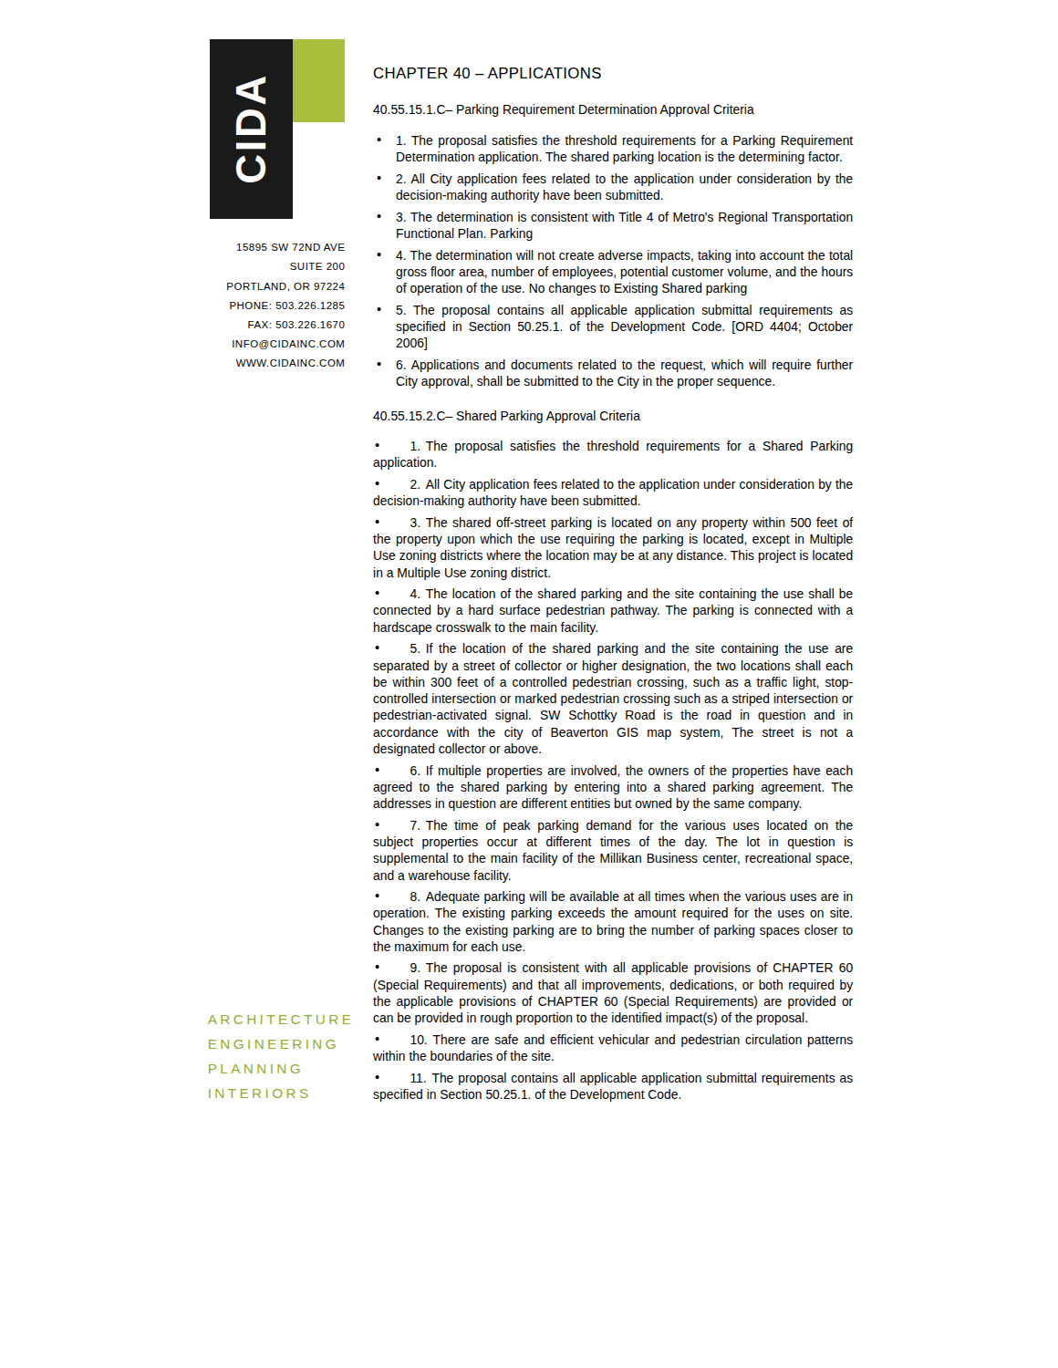CIDA
15895 SW 72ND AVE
SUITE 200
PORTLAND, OR 97224
PHONE: 503.226.1285
FAX: 503.226.1670
INFO@CIDAINC.COM
WWW.CIDAINC.COM
ARCHITECTURE
ENGINEERING
PLANNING
INTERIORS
CHAPTER 40 – APPLICATIONS
40.55.15.1.C– Parking Requirement Determination Approval Criteria
1. The proposal satisfies the threshold requirements for a Parking Requirement Determination application. The shared parking location is the determining factor.
2. All City application fees related to the application under consideration by the decision-making authority have been submitted.
3. The determination is consistent with Title 4 of Metro's Regional Transportation Functional Plan. Parking
4. The determination will not create adverse impacts, taking into account the total gross floor area, number of employees, potential customer volume, and the hours of operation of the use. No changes to Existing Shared parking
5. The proposal contains all applicable application submittal requirements as specified in Section 50.25.1. of the Development Code. [ORD 4404; October 2006]
6. Applications and documents related to the request, which will require further City approval, shall be submitted to the City in the proper sequence.
40.55.15.2.C– Shared Parking Approval Criteria
1. The proposal satisfies the threshold requirements for a Shared Parking application.
2. All City application fees related to the application under consideration by the decision-making authority have been submitted.
3. The shared off-street parking is located on any property within 500 feet of the property upon which the use requiring the parking is located, except in Multiple Use zoning districts where the location may be at any distance. This project is located in a Multiple Use zoning district.
4. The location of the shared parking and the site containing the use shall be connected by a hard surface pedestrian pathway. The parking is connected with a hardscape crosswalk to the main facility.
5. If the location of the shared parking and the site containing the use are separated by a street of collector or higher designation, the two locations shall each be within 300 feet of a controlled pedestrian crossing, such as a traffic light, stop-controlled intersection or marked pedestrian crossing such as a striped intersection or pedestrian-activated signal. SW Schottky Road is the road in question and in accordance with the city of Beaverton GIS map system, The street is not a designated collector or above.
6. If multiple properties are involved, the owners of the properties have each agreed to the shared parking by entering into a shared parking agreement. The addresses in question are different entities but owned by the same company.
7. The time of peak parking demand for the various uses located on the subject properties occur at different times of the day. The lot in question is supplemental to the main facility of the Millikan Business center, recreational space, and a warehouse facility.
8. Adequate parking will be available at all times when the various uses are in operation. The existing parking exceeds the amount required for the uses on site. Changes to the existing parking are to bring the number of parking spaces closer to the maximum for each use.
9. The proposal is consistent with all applicable provisions of CHAPTER 60 (Special Requirements) and that all improvements, dedications, or both required by the applicable provisions of CHAPTER 60 (Special Requirements) are provided or can be provided in rough proportion to the identified impact(s) of the proposal.
10. There are safe and efficient vehicular and pedestrian circulation patterns within the boundaries of the site.
11. The proposal contains all applicable application submittal requirements as specified in Section 50.25.1. of the Development Code.